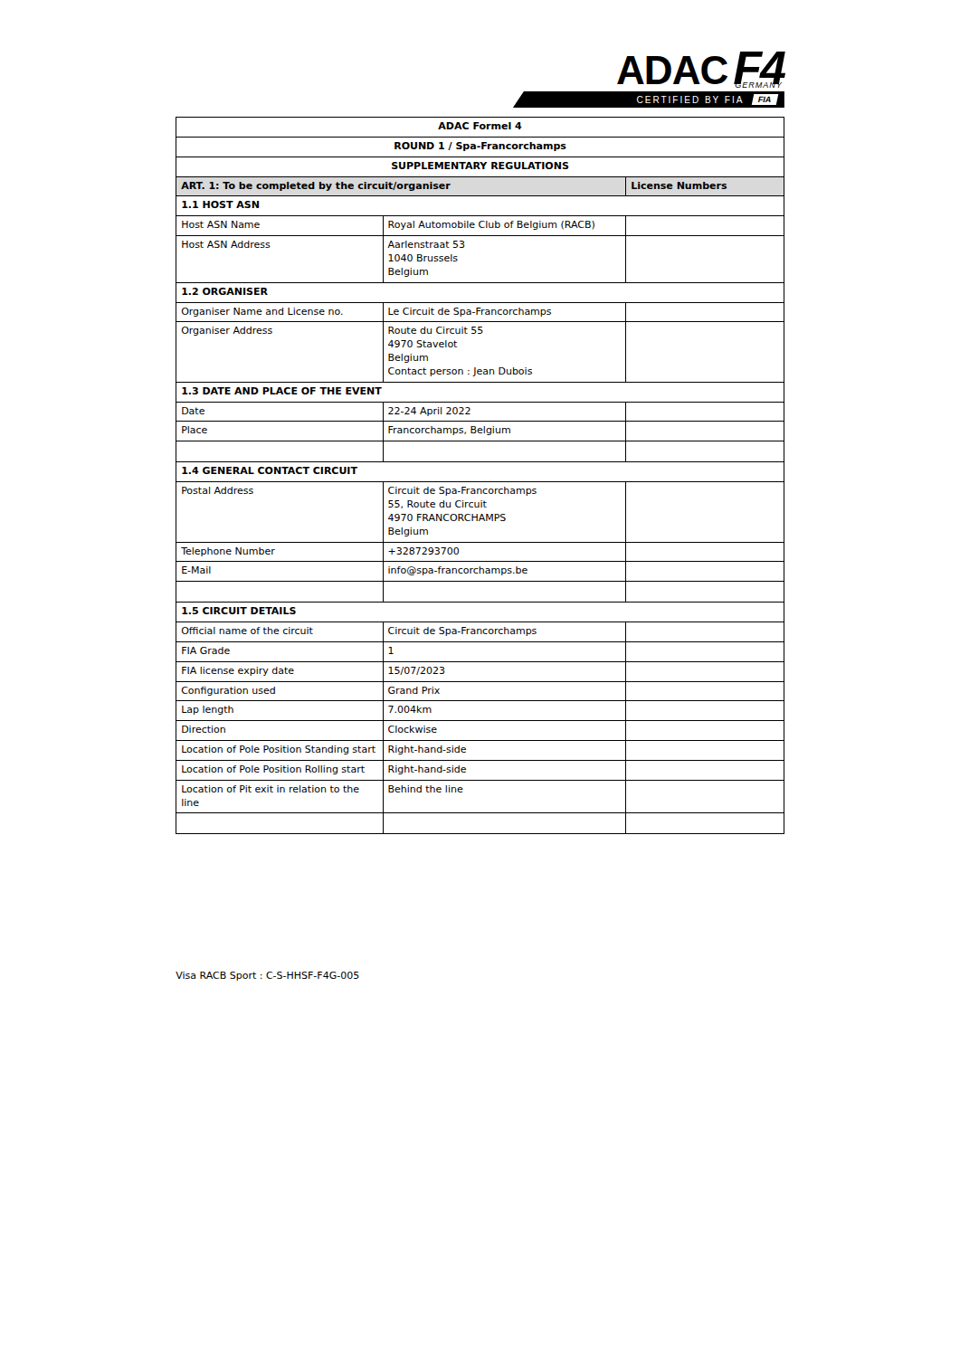ADAC F4 GERMANY
CERTIFIED BY FIA FIA
| ADAC Formel 4 |
| ROUND 1 / Spa-Francorchamps |
| SUPPLEMENTARY REGULATIONS |
| ART. 1: To be completed by the circuit/organiser | License Numbers |
| 1.1 HOST ASN |
| Host ASN Name | Royal Automobile Club of Belgium (RACB) | |
| Host ASN Address | Aarlenstraat 53 1040 Brussels Belgium | |
| 1.2 ORGANISER |
| Organiser Name and License no. | Le Circuit de Spa-Francorchamps | |
| Organiser Address | Route du Circuit 55 4970 Stavelot Belgium Contact person : Jean Dubois | |
| 1.3 DATE AND PLACE OF THE EVENT |
| Date | 22-24 April 2022 | |
| Place | Francorchamps, Belgium | |
| 1.4 GENERAL CONTACT CIRCUIT |
| Postal Address | Circuit de Spa-Francorchamps 55, Route du Circuit 4970 FRANCORCHAMPS Belgium | |
| Telephone Number | +3287293700 | |
| E-Mail | info@spa-francorchamps.be | |
| 1.5 CIRCUIT DETAILS |
| Official name of the circuit | Circuit de Spa-Francorchamps | |
| FIA Grade | 1 | |
| FIA license expiry date | 15/07/2023 | |
| Configuration used | Grand Prix | |
| Lap length | 7.004km | |
| Direction | Clockwise | |
| Location of Pole Position Standing start | Right-hand-side | |
| Location of Pole Position Rolling start | Right-hand-side | |
| Location of Pit exit in relation to the line | Behind the line | |
Visa RACB Sport : C-S-HHSF-F4G-005